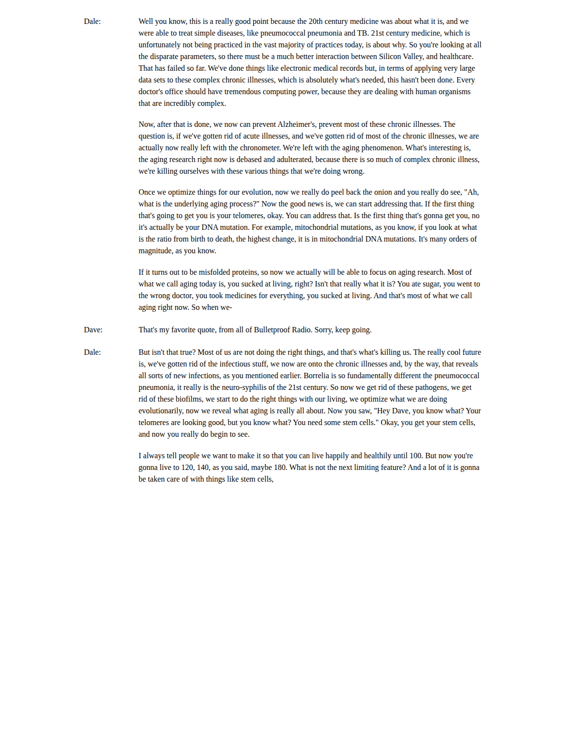Dale:
Well you know, this is a really good point because the 20th century medicine was about what it is, and we were able to treat simple diseases, like pneumococcal pneumonia and TB. 21st century medicine, which is unfortunately not being practiced in the vast majority of practices today, is about why. So you're looking at all the disparate parameters, so there must be a much better interaction between Silicon Valley, and healthcare. That has failed so far. We've done things like electronic medical records but, in terms of applying very large data sets to these complex chronic illnesses, which is absolutely what's needed, this hasn't been done. Every doctor's office should have tremendous computing power, because they are dealing with human organisms that are incredibly complex.
Now, after that is done, we now can prevent Alzheimer's, prevent most of these chronic illnesses. The question is, if we've gotten rid of acute illnesses, and we've gotten rid of most of the chronic illnesses, we are actually now really left with the chronometer. We're left with the aging phenomenon. What's interesting is, the aging research right now is debased and adulterated, because there is so much of complex chronic illness, we're killing ourselves with these various things that we're doing wrong.
Once we optimize things for our evolution, now we really do peel back the onion and you really do see, "Ah, what is the underlying aging process?" Now the good news is, we can start addressing that. If the first thing that's going to get you is your telomeres, okay. You can address that. Is the first thing that's gonna get you, no it's actually be your DNA mutation. For example, mitochondrial mutations, as you know, if you look at what is the ratio from birth to death, the highest change, it is in mitochondrial DNA mutations. It's many orders of magnitude, as you know.
If it turns out to be misfolded proteins, so now we actually will be able to focus on aging research. Most of what we call aging today is, you sucked at living, right? Isn't that really what it is? You ate sugar, you went to the wrong doctor, you took medicines for everything, you sucked at living. And that's most of what we call aging right now. So when we-
Dave:
That's my favorite quote, from all of Bulletproof Radio. Sorry, keep going.
Dale:
But isn't that true? Most of us are not doing the right things, and that's what's killing us. The really cool future is, we've gotten rid of the infectious stuff, we now are onto the chronic illnesses and, by the way, that reveals all sorts of new infections, as you mentioned earlier. Borrelia is so fundamentally different the pneumococcal pneumonia, it really is the neuro-syphilis of the 21st century. So now we get rid of these pathogens, we get rid of these biofilms, we start to do the right things with our living, we optimize what we are doing evolutionarily, now we reveal what aging is really all about. Now you saw, "Hey Dave, you know what? Your telomeres are looking good, but you know what? You need some stem cells." Okay, you get your stem cells, and now you really do begin to see.
I always tell people we want to make it so that you can live happily and healthily until 100. But now you're gonna live to 120, 140, as you said, maybe 180. What is not the next limiting feature? And a lot of it is gonna be taken care of with things like stem cells,